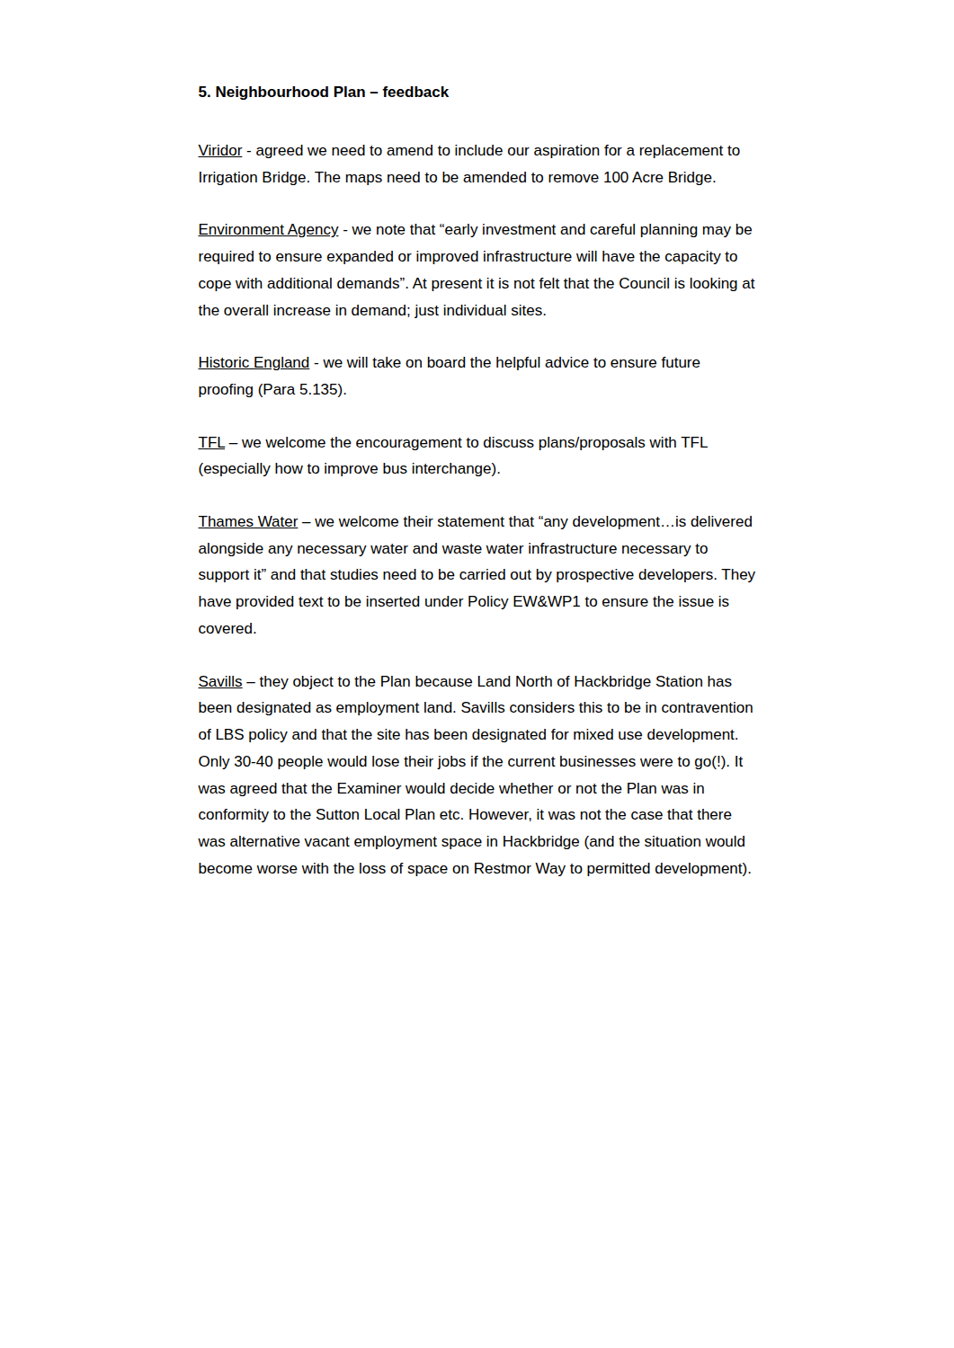5. Neighbourhood Plan – feedback
Viridor - agreed we need to amend to include our aspiration for a replacement to Irrigation Bridge. The maps need to be amended to remove 100 Acre Bridge.
Environment Agency - we note that “early investment and careful planning may be required to ensure expanded or improved infrastructure will have the capacity to cope with additional demands”. At present it is not felt that the Council is looking at the overall increase in demand; just individual sites.
Historic England - we will take on board the helpful advice to ensure future proofing (Para 5.135).
TFL – we welcome the encouragement to discuss plans/proposals with TFL (especially how to improve bus interchange).
Thames Water – we welcome their statement that “any development…is delivered alongside any necessary water and waste water infrastructure necessary to support it” and that studies need to be carried out by prospective developers. They have provided text to be inserted under Policy EW&WP1 to ensure the issue is covered.
Savills – they object to the Plan because Land North of Hackbridge Station has been designated as employment land. Savills considers this to be in contravention of LBS policy and that the site has been designated for mixed use development. Only 30-40 people would lose their jobs if the current businesses were to go(!). It was agreed that the Examiner would decide whether or not the Plan was in conformity to the Sutton Local Plan etc. However, it was not the case that there was alternative vacant employment space in Hackbridge (and the situation would become worse with the loss of space on Restmor Way to permitted development).